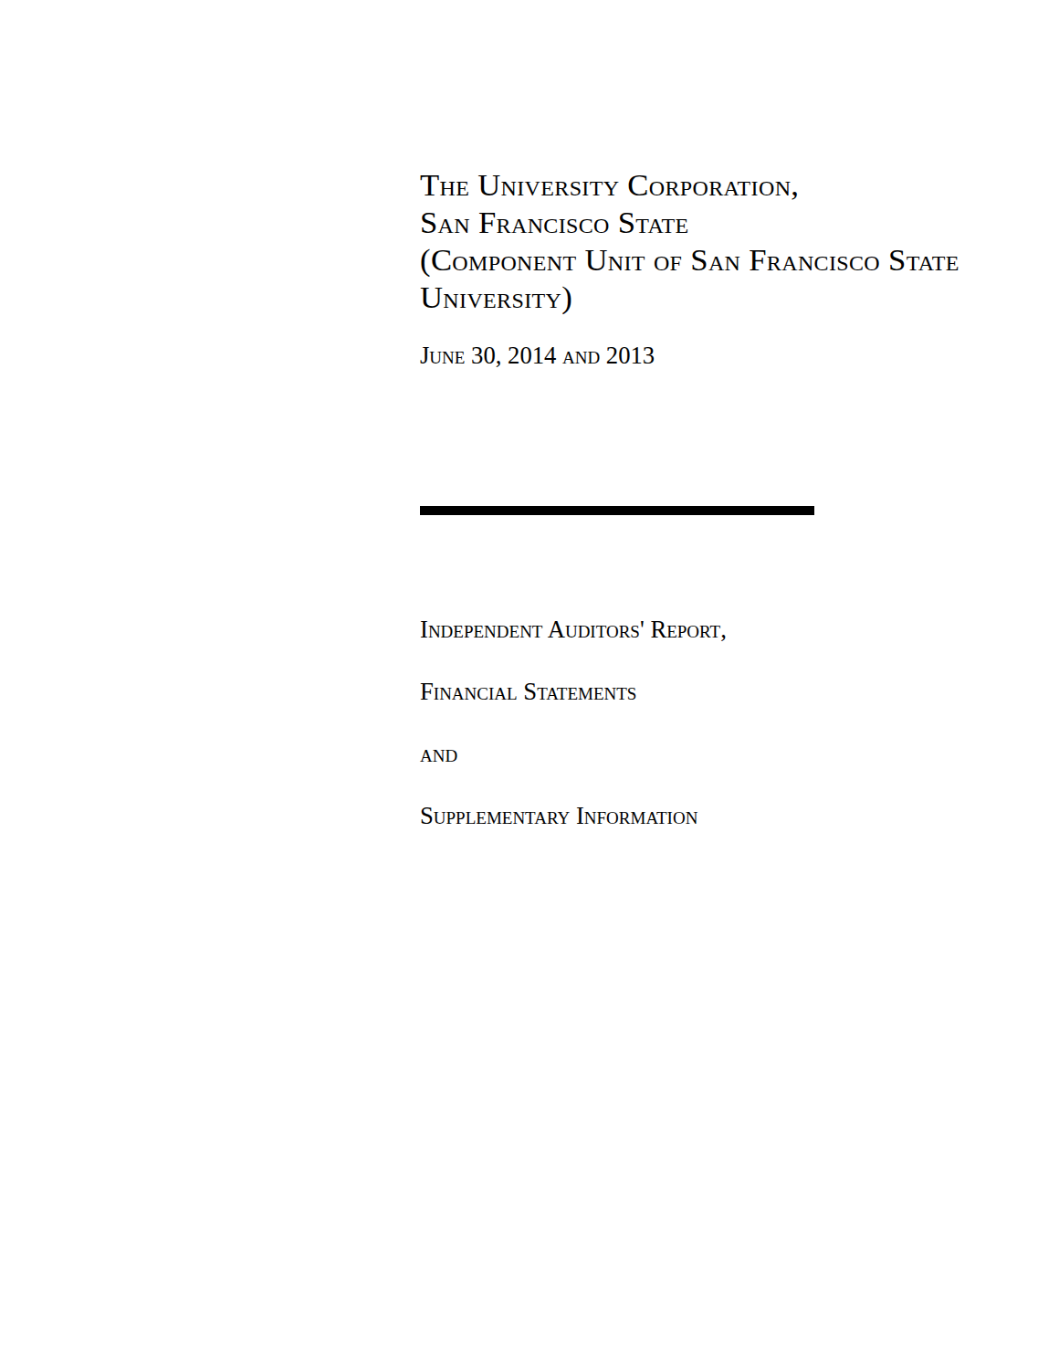The University Corporation, San Francisco State (Component Unit of San Francisco State University)
June 30, 2014 and 2013
Independent Auditors' Report,
Financial Statements
and
Supplementary Information